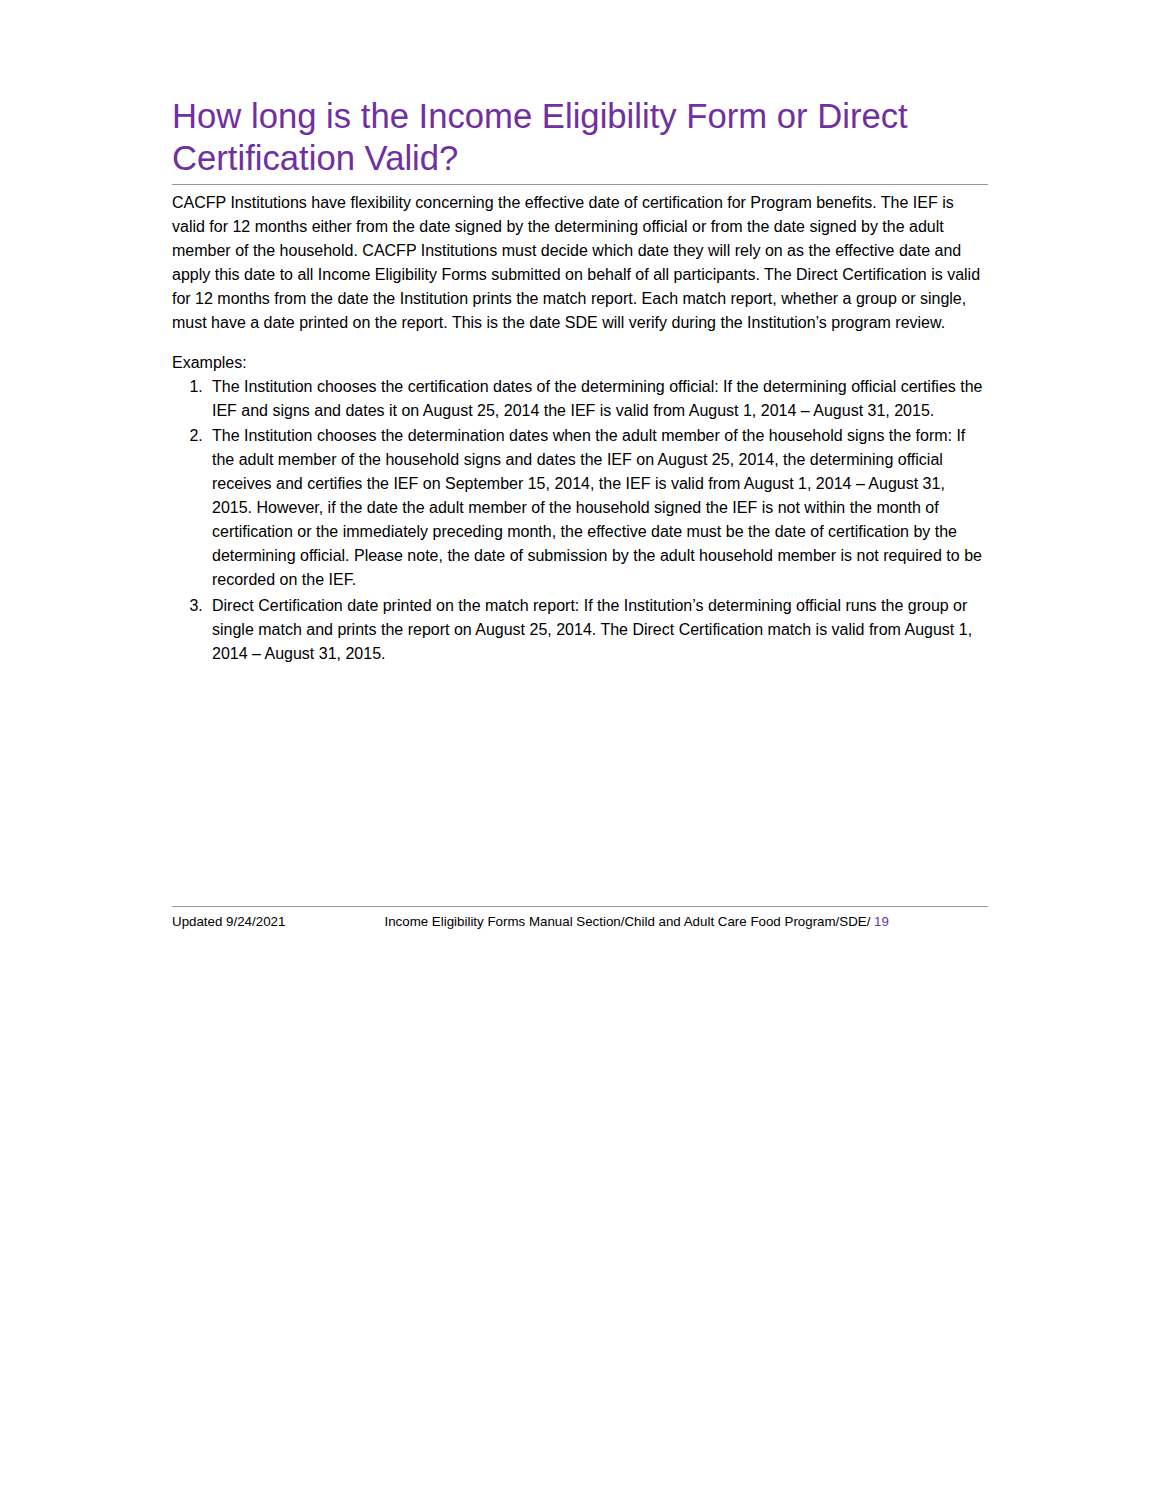How long is the Income Eligibility Form or Direct Certification Valid?
CACFP Institutions have flexibility concerning the effective date of certification for Program benefits. The IEF is valid for 12 months either from the date signed by the determining official or from the date signed by the adult member of the household. CACFP Institutions must decide which date they will rely on as the effective date and apply this date to all Income Eligibility Forms submitted on behalf of all participants. The Direct Certification is valid for 12 months from the date the Institution prints the match report. Each match report, whether a group or single, must have a date printed on the report. This is the date SDE will verify during the Institution’s program review.
Examples:
The Institution chooses the certification dates of the determining official: If the determining official certifies the IEF and signs and dates it on August 25, 2014 the IEF is valid from August 1, 2014 – August 31, 2015.
The Institution chooses the determination dates when the adult member of the household signs the form: If the adult member of the household signs and dates the IEF on August 25, 2014, the determining official receives and certifies the IEF on September 15, 2014, the IEF is valid from August 1, 2014 – August 31, 2015. However, if the date the adult member of the household signed the IEF is not within the month of certification or the immediately preceding month, the effective date must be the date of certification by the determining official. Please note, the date of submission by the adult household member is not required to be recorded on the IEF.
Direct Certification date printed on the match report: If the Institution’s determining official runs the group or single match and prints the report on August 25, 2014. The Direct Certification match is valid from August 1, 2014 – August 31, 2015.
Updated 9/24/2021 Income Eligibility Forms Manual Section/Child and Adult Care Food Program/SDE/ 19